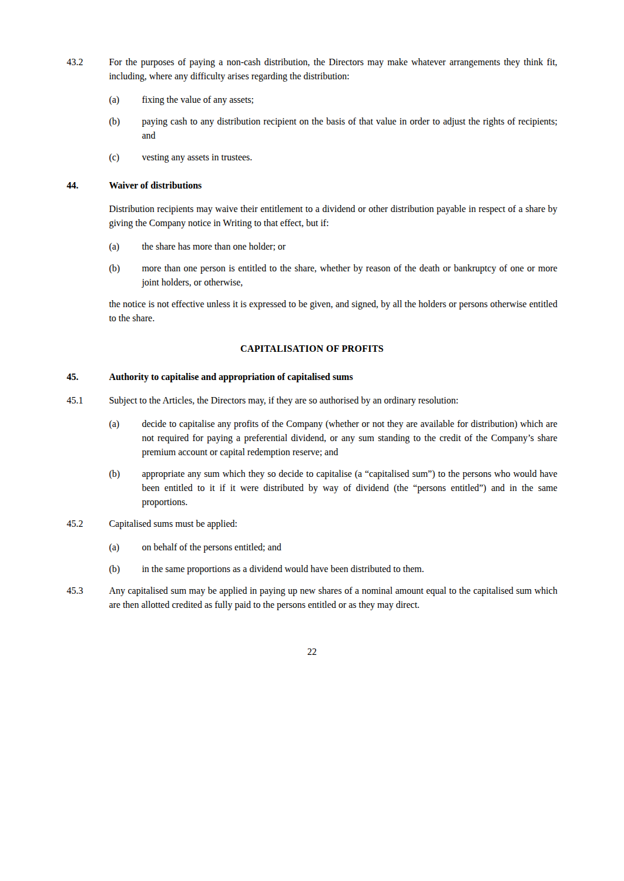43.2
For the purposes of paying a non-cash distribution, the Directors may make whatever arrangements they think fit, including, where any difficulty arises regarding the distribution:
(a)
fixing the value of any assets;
(b)
paying cash to any distribution recipient on the basis of that value in order to adjust the rights of recipients; and
(c)
vesting any assets in trustees.
44.
Waiver of distributions
Distribution recipients may waive their entitlement to a dividend or other distribution payable in respect of a share by giving the Company notice in Writing to that effect, but if:
(a)
the share has more than one holder; or
(b)
more than one person is entitled to the share, whether by reason of the death or bankruptcy of one or more joint holders, or otherwise,
the notice is not effective unless it is expressed to be given, and signed, by all the holders or persons otherwise entitled to the share.
CAPITALISATION OF PROFITS
45.
Authority to capitalise and appropriation of capitalised sums
45.1
Subject to the Articles, the Directors may, if they are so authorised by an ordinary resolution:
(a)
decide to capitalise any profits of the Company (whether or not they are available for distribution) which are not required for paying a preferential dividend, or any sum standing to the credit of the Company’s share premium account or capital redemption reserve; and
(b)
appropriate any sum which they so decide to capitalise (a “capitalised sum”) to the persons who would have been entitled to it if it were distributed by way of dividend (the “persons entitled”) and in the same proportions.
45.2
Capitalised sums must be applied:
(a)
on behalf of the persons entitled; and
(b)
in the same proportions as a dividend would have been distributed to them.
45.3
Any capitalised sum may be applied in paying up new shares of a nominal amount equal to the capitalised sum which are then allotted credited as fully paid to the persons entitled or as they may direct.
22